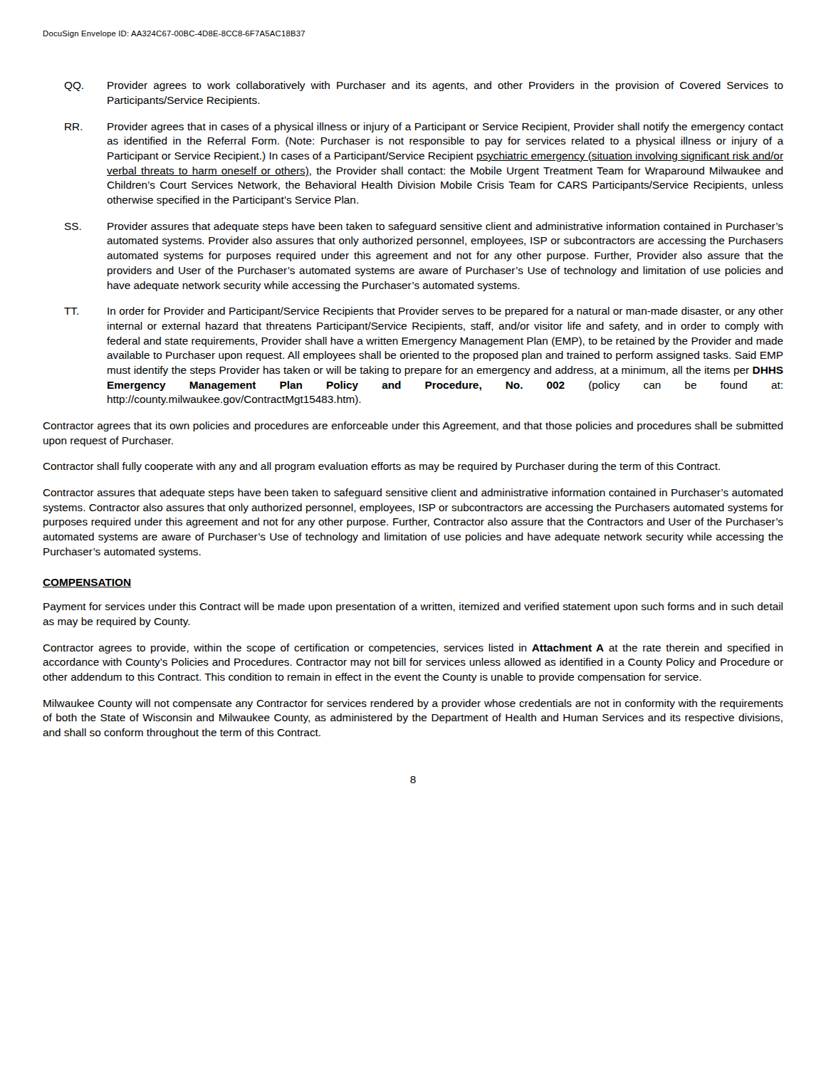DocuSign Envelope ID: AA324C67-00BC-4D8E-8CC8-6F7A5AC18B37
QQ.
Provider agrees to work collaboratively with Purchaser and its agents, and other Providers in the provision of Covered Services to Participants/Service Recipients.
RR.
Provider agrees that in cases of a physical illness or injury of a Participant or Service Recipient, Provider shall notify the emergency contact as identified in the Referral Form. (Note: Purchaser is not responsible to pay for services related to a physical illness or injury of a Participant or Service Recipient.) In cases of a Participant/Service Recipient psychiatric emergency (situation involving significant risk and/or verbal threats to harm oneself or others), the Provider shall contact: the Mobile Urgent Treatment Team for Wraparound Milwaukee and Children’s Court Services Network, the Behavioral Health Division Mobile Crisis Team for CARS Participants/Service Recipients, unless otherwise specified in the Participant’s Service Plan.
SS.
Provider assures that adequate steps have been taken to safeguard sensitive client and administrative information contained in Purchaser’s automated systems. Provider also assures that only authorized personnel, employees, ISP or subcontractors are accessing the Purchasers automated systems for purposes required under this agreement and not for any other purpose. Further, Provider also assure that the providers and User of the Purchaser’s automated systems are aware of Purchaser’s Use of technology and limitation of use policies and have adequate network security while accessing the Purchaser’s automated systems.
TT.
In order for Provider and Participant/Service Recipients that Provider serves to be prepared for a natural or man-made disaster, or any other internal or external hazard that threatens Participant/Service Recipients, staff, and/or visitor life and safety, and in order to comply with federal and state requirements, Provider shall have a written Emergency Management Plan (EMP), to be retained by the Provider and made available to Purchaser upon request. All employees shall be oriented to the proposed plan and trained to perform assigned tasks. Said EMP must identify the steps Provider has taken or will be taking to prepare for an emergency and address, at a minimum, all the items per DHHS Emergency Management Plan Policy and Procedure, No. 002 (policy can be found at: http://county.milwaukee.gov/ContractMgt15483.htm).
Contractor agrees that its own policies and procedures are enforceable under this Agreement, and that those policies and procedures shall be submitted upon request of Purchaser.
Contractor shall fully cooperate with any and all program evaluation efforts as may be required by Purchaser during the term of this Contract.
Contractor assures that adequate steps have been taken to safeguard sensitive client and administrative information contained in Purchaser’s automated systems. Contractor also assures that only authorized personnel, employees, ISP or subcontractors are accessing the Purchasers automated systems for purposes required under this agreement and not for any other purpose. Further, Contractor also assure that the Contractors and User of the Purchaser’s automated systems are aware of Purchaser’s Use of technology and limitation of use policies and have adequate network security while accessing the Purchaser’s automated systems.
COMPENSATION
Payment for services under this Contract will be made upon presentation of a written, itemized and verified statement upon such forms and in such detail as may be required by County.
Contractor agrees to provide, within the scope of certification or competencies, services listed in Attachment A at the rate therein and specified in accordance with County’s Policies and Procedures. Contractor may not bill for services unless allowed as identified in a County Policy and Procedure or other addendum to this Contract. This condition to remain in effect in the event the County is unable to provide compensation for service.
Milwaukee County will not compensate any Contractor for services rendered by a provider whose credentials are not in conformity with the requirements of both the State of Wisconsin and Milwaukee County, as administered by the Department of Health and Human Services and its respective divisions, and shall so conform throughout the term of this Contract.
8